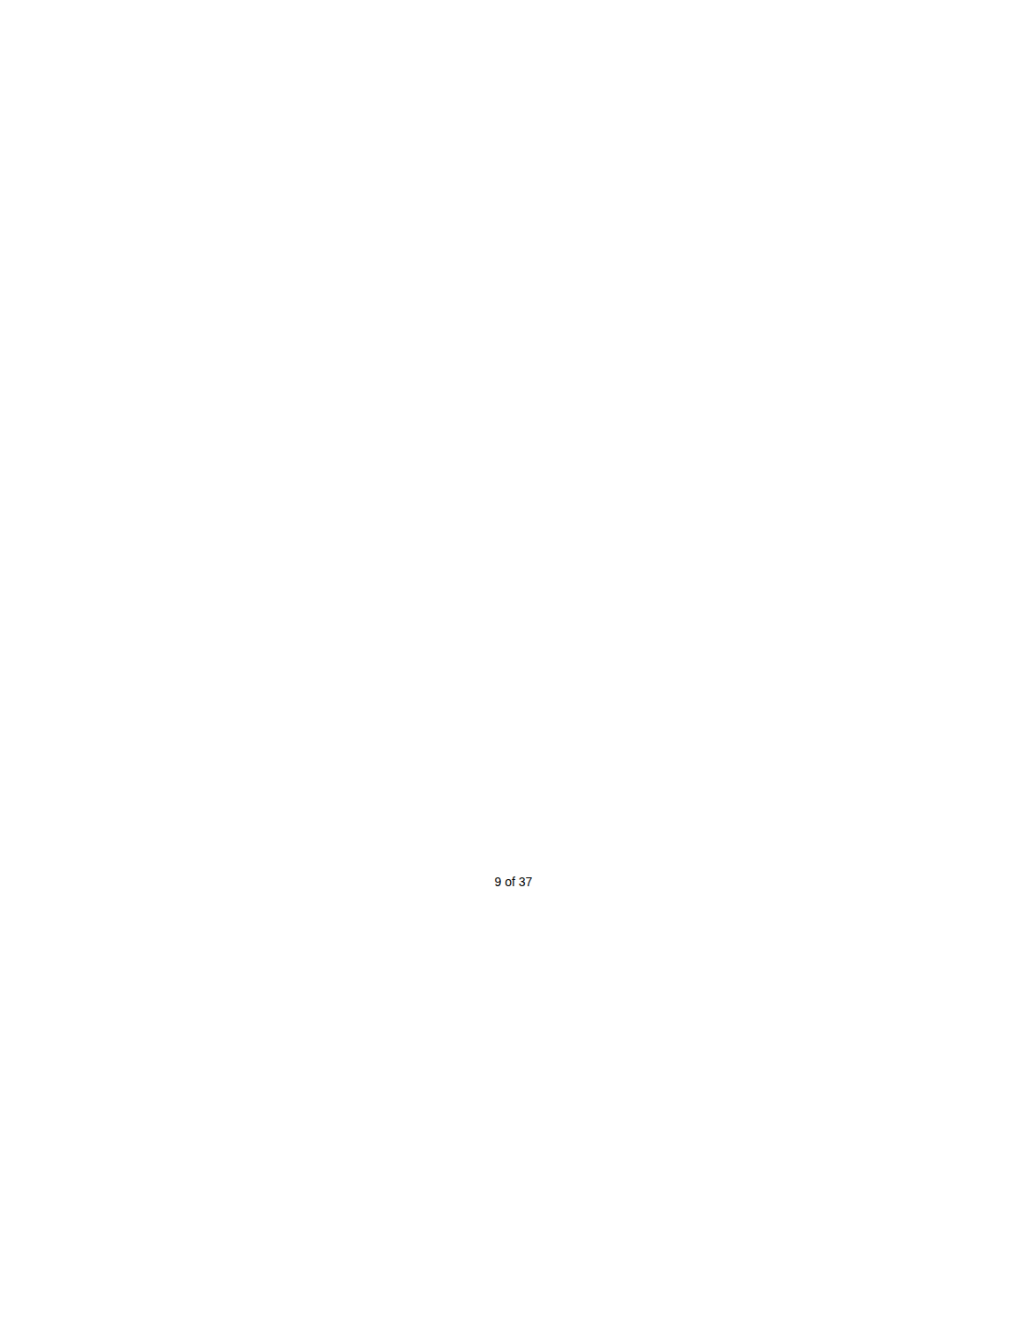9 of 37